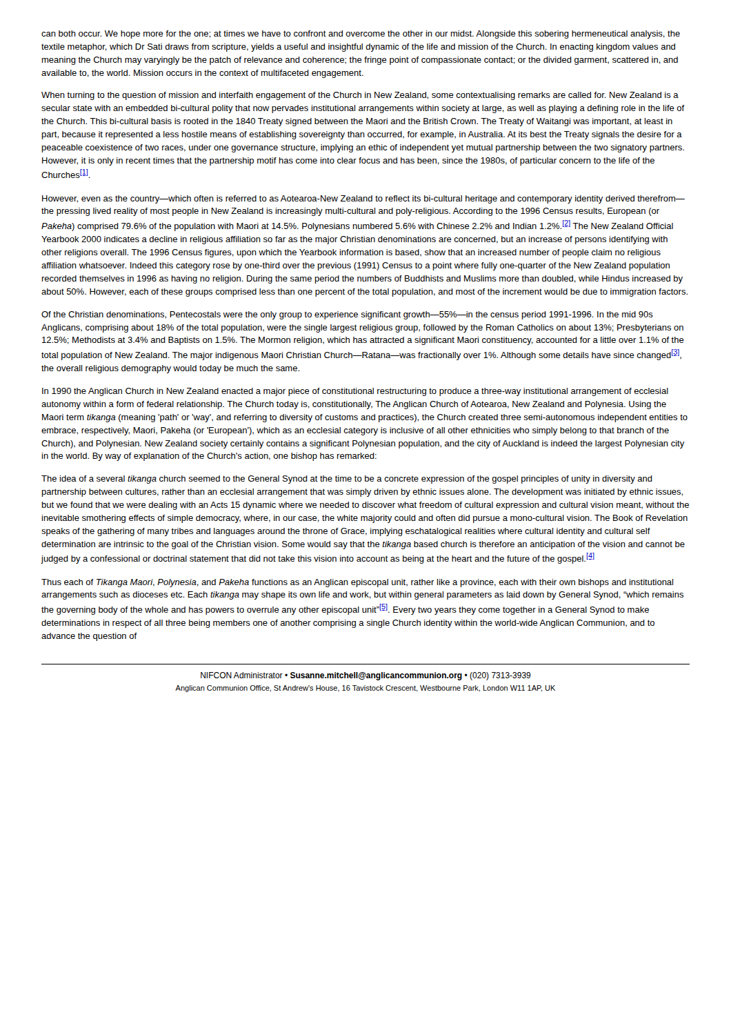can both occur. We hope more for the one; at times we have to confront and overcome the other in our midst. Alongside this sobering hermeneutical analysis, the textile metaphor, which Dr Sati draws from scripture, yields a useful and insightful dynamic of the life and mission of the Church. In enacting kingdom values and meaning the Church may varyingly be the patch of relevance and coherence; the fringe point of compassionate contact; or the divided garment, scattered in, and available to, the world. Mission occurs in the context of multifaceted engagement.
When turning to the question of mission and interfaith engagement of the Church in New Zealand, some contextualising remarks are called for. New Zealand is a secular state with an embedded bi-cultural polity that now pervades institutional arrangements within society at large, as well as playing a defining role in the life of the Church. This bi-cultural basis is rooted in the 1840 Treaty signed between the Maori and the British Crown. The Treaty of Waitangi was important, at least in part, because it represented a less hostile means of establishing sovereignty than occurred, for example, in Australia. At its best the Treaty signals the desire for a peaceable coexistence of two races, under one governance structure, implying an ethic of independent yet mutual partnership between the two signatory partners. However, it is only in recent times that the partnership motif has come into clear focus and has been, since the 1980s, of particular concern to the life of the Churches[1].
However, even as the country—which often is referred to as Aotearoa-New Zealand to reflect its bi-cultural heritage and contemporary identity derived therefrom—the pressing lived reality of most people in New Zealand is increasingly multi-cultural and poly-religious. According to the 1996 Census results, European (or Pakeha) comprised 79.6% of the population with Maori at 14.5%. Polynesians numbered 5.6% with Chinese 2.2% and Indian 1.2%.[2] The New Zealand Official Yearbook 2000 indicates a decline in religious affiliation so far as the major Christian denominations are concerned, but an increase of persons identifying with other religions overall. The 1996 Census figures, upon which the Yearbook information is based, show that an increased number of people claim no religious affiliation whatsoever. Indeed this category rose by one-third over the previous (1991) Census to a point where fully one-quarter of the New Zealand population recorded themselves in 1996 as having no religion. During the same period the numbers of Buddhists and Muslims more than doubled, while Hindus increased by about 50%. However, each of these groups comprised less than one percent of the total population, and most of the increment would be due to immigration factors.
Of the Christian denominations, Pentecostals were the only group to experience significant growth—55%—in the census period 1991-1996. In the mid 90s Anglicans, comprising about 18% of the total population, were the single largest religious group, followed by the Roman Catholics on about 13%; Presbyterians on 12.5%; Methodists at 3.4% and Baptists on 1.5%. The Mormon religion, which has attracted a significant Maori constituency, accounted for a little over 1.1% of the total population of New Zealand. The major indigenous Maori Christian Church—Ratana—was fractionally over 1%. Although some details have since changed[3], the overall religious demography would today be much the same.
In 1990 the Anglican Church in New Zealand enacted a major piece of constitutional restructuring to produce a three-way institutional arrangement of ecclesial autonomy within a form of federal relationship. The Church today is, constitutionally, The Anglican Church of Aotearoa, New Zealand and Polynesia. Using the Maori term tikanga (meaning 'path' or 'way', and referring to diversity of customs and practices), the Church created three semi-autonomous independent entities to embrace, respectively, Maori, Pakeha (or 'European'), which as an ecclesial category is inclusive of all other ethnicities who simply belong to that branch of the Church), and Polynesian. New Zealand society certainly contains a significant Polynesian population, and the city of Auckland is indeed the largest Polynesian city in the world. By way of explanation of the Church's action, one bishop has remarked:
The idea of a several tikanga church seemed to the General Synod at the time to be a concrete expression of the gospel principles of unity in diversity and partnership between cultures, rather than an ecclesial arrangement that was simply driven by ethnic issues alone. The development was initiated by ethnic issues, but we found that we were dealing with an Acts 15 dynamic where we needed to discover what freedom of cultural expression and cultural vision meant, without the inevitable smothering effects of simple democracy, where, in our case, the white majority could and often did pursue a mono-cultural vision. The Book of Revelation speaks of the gathering of many tribes and languages around the throne of Grace, implying eschatalogical realities where cultural identity and cultural self determination are intrinsic to the goal of the Christian vision. Some would say that the tikanga based church is therefore an anticipation of the vision and cannot be judged by a confessional or doctrinal statement that did not take this vision into account as being at the heart and the future of the gospel.[4]
Thus each of Tikanga Maori, Polynesia, and Pakeha functions as an Anglican episcopal unit, rather like a province, each with their own bishops and institutional arrangements such as dioceses etc. Each tikanga may shape its own life and work, but within general parameters as laid down by General Synod, “which remains the governing body of the whole and has powers to overrule any other episcopal unit”[5]. Every two years they come together in a General Synod to make determinations in respect of all three being members one of another comprising a single Church identity within the world-wide Anglican Communion, and to advance the question of
NIFCON Administrator • Susanne.mitchell@anglicancommunion.org • (020) 7313-3939
Anglican Communion Office, St Andrew's House, 16 Tavistock Crescent, Westbourne Park, London W11 1AP, UK